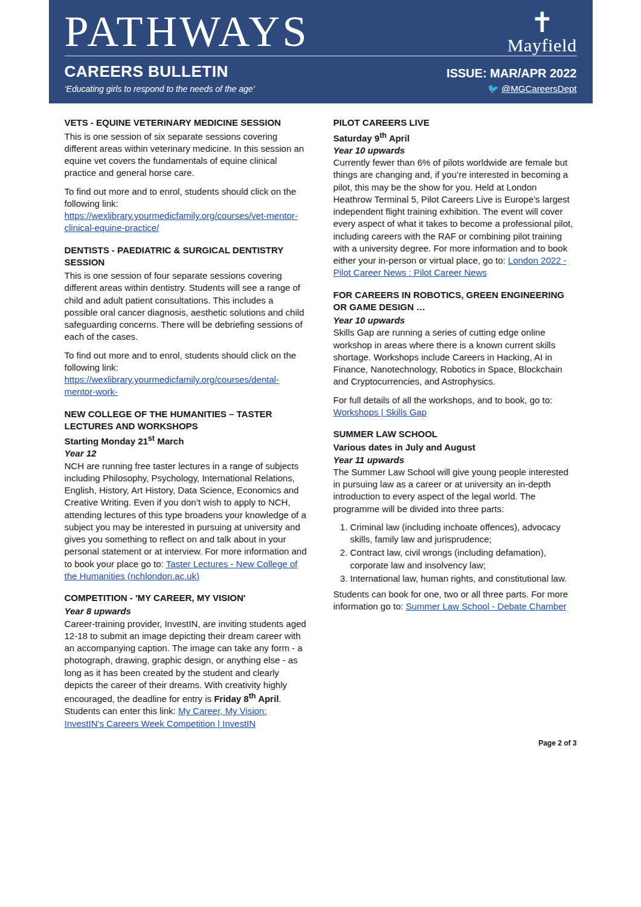✝ Mayfield
PATHWAYS
CAREERS BULLETIN
‘Educating girls to respond to the needs of the age’
ISSUE: MAR/APR 2022
🐦 @MGCareersDept
Vets - Equine Veterinary Medicine Session
This is one session of six separate sessions covering different areas within veterinary medicine. In this session an equine vet covers the fundamentals of equine clinical practice and general horse care.
To find out more and to enrol, students should click on the following link:
https://wexlibrary.yourmedicfamily.org/courses/vet-mentor-clinical-equine-practice/
Dentists - Paediatric & Surgical Dentistry Session
This is one session of four separate sessions covering different areas within dentistry. Students will see a range of child and adult patient consultations. This includes a possible oral cancer diagnosis, aesthetic solutions and child safeguarding concerns. There will be debriefing sessions of each of the cases.
To find out more and to enrol, students should click on the following link:
https://wexlibrary.yourmedicfamily.org/courses/dental-mentor-work-
New College of the Humanities – Taster Lectures and Workshops
Starting Monday 21st March
Year 12
NCH are running free taster lectures in a range of subjects including Philosophy, Psychology, International Relations, English, History, Art History, Data Science, Economics and Creative Writing. Even if you don’t wish to apply to NCH, attending lectures of this type broadens your knowledge of a subject you may be interested in pursuing at university and gives you something to reflect on and talk about in your personal statement or at interview. For more information and to book your place go to: Taster Lectures - New College of the Humanities (nchlondon.ac.uk)
Competition - 'My Career, My Vision'
Year 8 upwards
Career-training provider, InvestIN, are inviting students aged 12-18 to submit an image depicting their dream career with an accompanying caption. The image can take any form - a photograph, drawing, graphic design, or anything else - as long as it has been created by the student and clearly depicts the career of their dreams. With creativity highly encouraged, the deadline for entry is Friday 8th April. Students can enter this link: My Career, My Vision: InvestIN's Careers Week Competition | InvestIN
Pilot Careers Live
Saturday 9th April
Year 10 upwards
Currently fewer than 6% of pilots worldwide are female but things are changing and, if you’re interested in becoming a pilot, this may be the show for you. Held at London Heathrow Terminal 5, Pilot Careers Live is Europe’s largest independent flight training exhibition. The event will cover every aspect of what it takes to become a professional pilot, including careers with the RAF or combining pilot training with a university degree. For more information and to book either your in-person or virtual place, go to: London 2022 - Pilot Career News : Pilot Career News
For Careers in Robotics, Green Engineering or Game Design …
Year 10 upwards
Skills Gap are running a series of cutting edge online workshop in areas where there is a known current skills shortage. Workshops include Careers in Hacking, AI in Finance, Nanotechnology, Robotics in Space, Blockchain and Cryptocurrencies, and Astrophysics.
For full details of all the workshops, and to book, go to: Workshops | Skills Gap
Summer Law School
Various dates in July and August
Year 11 upwards
The Summer Law School will give young people interested in pursuing law as a career or at university an in-depth introduction to every aspect of the legal world. The programme will be divided into three parts:
Criminal law (including inchoate offences), advocacy skills, family law and jurisprudence;
Contract law, civil wrongs (including defamation), corporate law and insolvency law;
International law, human rights, and constitutional law.
Students can book for one, two or all three parts. For more information go to: Summer Law School - Debate Chamber
Page 2 of 3